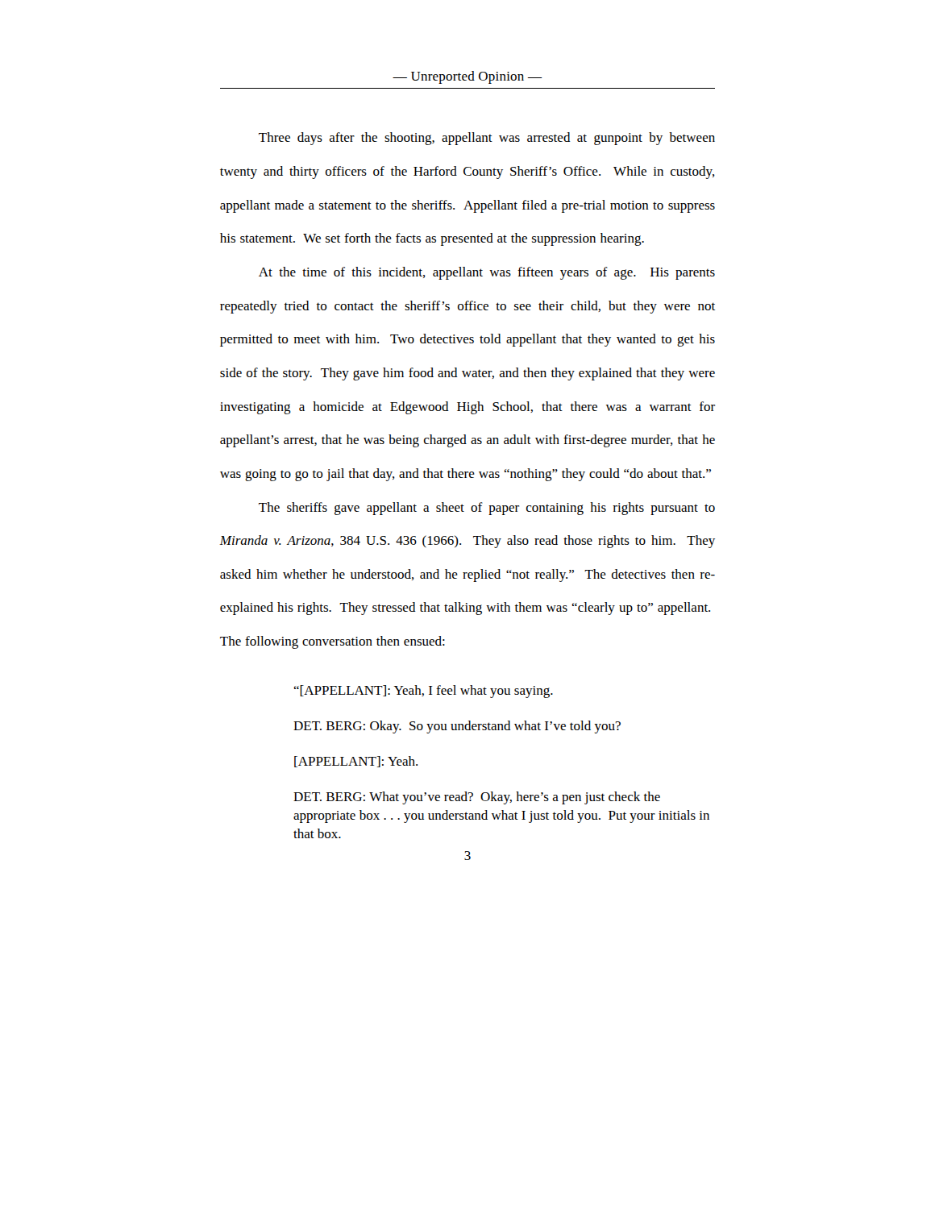— Unreported Opinion —
Three days after the shooting, appellant was arrested at gunpoint by between twenty and thirty officers of the Harford County Sheriff’s Office. While in custody, appellant made a statement to the sheriffs. Appellant filed a pre-trial motion to suppress his statement. We set forth the facts as presented at the suppression hearing.
At the time of this incident, appellant was fifteen years of age. His parents repeatedly tried to contact the sheriff’s office to see their child, but they were not permitted to meet with him. Two detectives told appellant that they wanted to get his side of the story. They gave him food and water, and then they explained that they were investigating a homicide at Edgewood High School, that there was a warrant for appellant’s arrest, that he was being charged as an adult with first-degree murder, that he was going to go to jail that day, and that there was “nothing” they could “do about that.”
The sheriffs gave appellant a sheet of paper containing his rights pursuant to Miranda v. Arizona, 384 U.S. 436 (1966). They also read those rights to him. They asked him whether he understood, and he replied “not really.” The detectives then re-explained his rights. They stressed that talking with them was “clearly up to” appellant. The following conversation then ensued:
“[APPELLANT]: Yeah, I feel what you saying.
DET. BERG: Okay. So you understand what I’ve told you?
[APPELLANT]: Yeah.
DET. BERG: What you’ve read? Okay, here’s a pen just check the appropriate box . . . you understand what I just told you. Put your initials in that box.
3